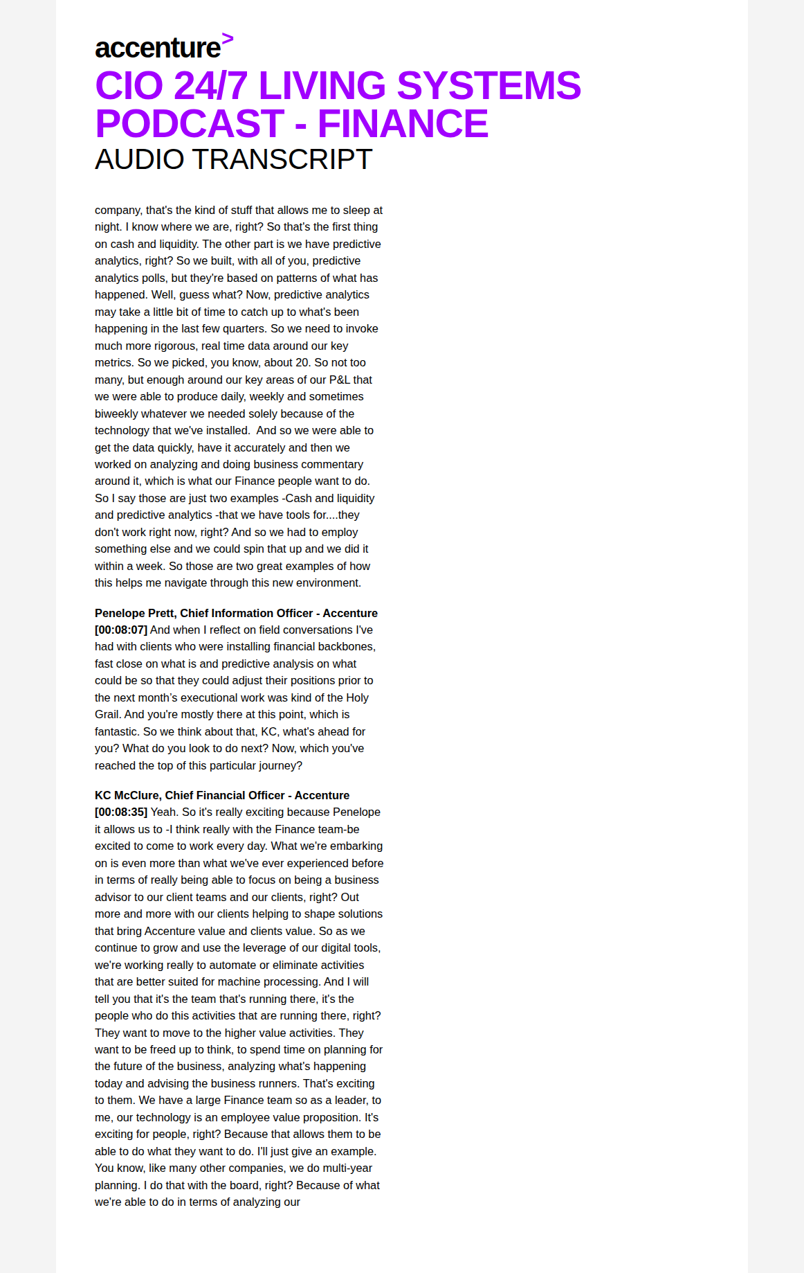accenture>
CIO 24/7 Living Systems Podcast - Finance
Audio Transcript
company, that's the kind of stuff that allows me to sleep at night. I know where we are, right? So that's the first thing on cash and liquidity. The other part is we have predictive analytics, right? So we built, with all of you, predictive analytics polls, but they're based on patterns of what has happened. Well, guess what? Now, predictive analytics may take a little bit of time to catch up to what's been happening in the last few quarters. So we need to invoke much more rigorous, real time data around our key metrics. So we picked, you know, about 20. So not too many, but enough around our key areas of our P&L that we were able to produce daily, weekly and sometimes biweekly whatever we needed solely because of the technology that we've installed. And so we were able to get the data quickly, have it accurately and then we worked on analyzing and doing business commentary around it, which is what our Finance people want to do. So I say those are just two examples -Cash and liquidity and predictive analytics -that we have tools for....they don't work right now, right? And so we had to employ something else and we could spin that up and we did it within a week. So those are two great examples of how this helps me navigate through this new environment.
Penelope Prett, Chief Information Officer - Accenture [00:08:07] And when I reflect on field conversations I've had with clients who were installing financial backbones, fast close on what is and predictive analysis on what could be so that they could adjust their positions prior to the next month’s executional work was kind of the Holy Grail. And you're mostly there at this point, which is fantastic. So we think about that, KC, what's ahead for you? What do you look to do next? Now, which you've reached the top of this particular journey?
KC McClure, Chief Financial Officer - Accenture [00:08:35] Yeah. So it's really exciting because Penelope it allows us to -I think really with the Finance team-be excited to come to work every day. What we're embarking on is even more than what we've ever experienced before in terms of really being able to focus on being a business advisor to our client teams and our clients, right? Out more and more with our clients helping to shape solutions that bring Accenture value and clients value. So as we continue to grow and use the leverage of our digital tools, we're working really to automate or eliminate activities that are better suited for machine processing. And I will tell you that it's the team that's running there, it's the people who do this activities that are running there, right? They want to move to the higher value activities. They want to be freed up to think, to spend time on planning for the future of the business, analyzing what's happening today and advising the business runners. That's exciting to them. We have a large Finance team so as a leader, to me, our technology is an employee value proposition. It's exciting for people, right? Because that allows them to be able to do what they want to do. I'll just give an example. You know, like many other companies, we do multi-year planning. I do that with the board, right? Because of what we're able to do in terms of analyzing our